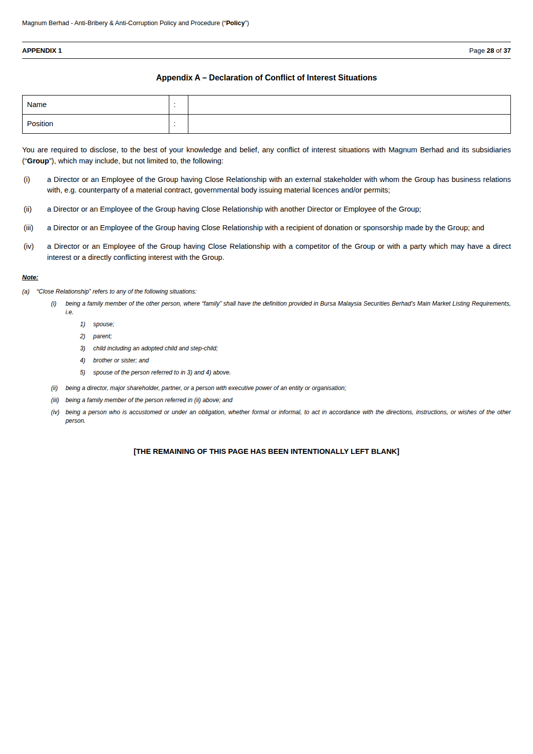Magnum Berhad - Anti-Bribery & Anti-Corruption Policy and Procedure (“Policy”)
APPENDIX 1 Page 28 of 37
Appendix A – Declaration of Conflict of Interest Situations
| Name | : | |
| Position | : | |
You are required to disclose, to the best of your knowledge and belief, any conflict of interest situations with Magnum Berhad and its subsidiaries (“Group”), which may include, but not limited to, the following:
(i) a Director or an Employee of the Group having Close Relationship with an external stakeholder with whom the Group has business relations with, e.g. counterparty of a material contract, governmental body issuing material licences and/or permits;
(ii) a Director or an Employee of the Group having Close Relationship with another Director or Employee of the Group;
(iii) a Director or an Employee of the Group having Close Relationship with a recipient of donation or sponsorship made by the Group; and
(iv) a Director or an Employee of the Group having Close Relationship with a competitor of the Group or with a party which may have a direct interest or a directly conflicting interest with the Group.
Note:
(a) “Close Relationship” refers to any of the following situations:
(i) being a family member of the other person, where “family” shall have the definition provided in Bursa Malaysia Securities Berhad’s Main Market Listing Requirements, i.e.
1) spouse;
2) parent;
3) child including an adopted child and step-child;
4) brother or sister; and
5) spouse of the person referred to in 3) and 4) above.
(ii) being a director, major shareholder, partner, or a person with executive power of an entity or organisation;
(iii) being a family member of the person referred in (ii) above; and
(iv) being a person who is accustomed or under an obligation, whether formal or informal, to act in accordance with the directions, instructions, or wishes of the other person.
[THE REMAINING OF THIS PAGE HAS BEEN INTENTIONALLY LEFT BLANK]